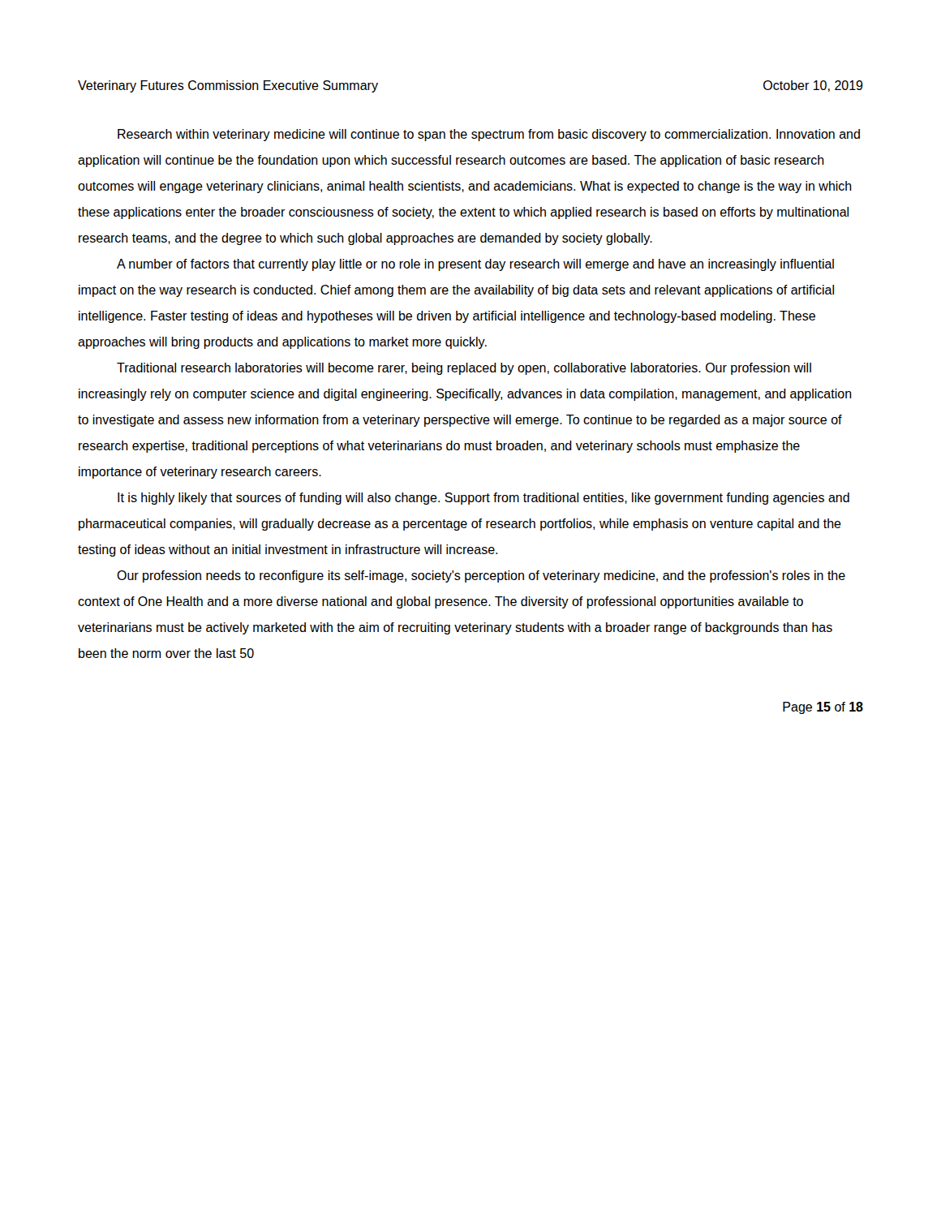Veterinary Futures Commission Executive Summary October 10, 2019
Research within veterinary medicine will continue to span the spectrum from basic discovery to commercialization. Innovation and application will continue be the foundation upon which successful research outcomes are based. The application of basic research outcomes will engage veterinary clinicians, animal health scientists, and academicians. What is expected to change is the way in which these applications enter the broader consciousness of society, the extent to which applied research is based on efforts by multinational research teams, and the degree to which such global approaches are demanded by society globally.
A number of factors that currently play little or no role in present day research will emerge and have an increasingly influential impact on the way research is conducted. Chief among them are the availability of big data sets and relevant applications of artificial intelligence. Faster testing of ideas and hypotheses will be driven by artificial intelligence and technology-based modeling. These approaches will bring products and applications to market more quickly.
Traditional research laboratories will become rarer, being replaced by open, collaborative laboratories. Our profession will increasingly rely on computer science and digital engineering. Specifically, advances in data compilation, management, and application to investigate and assess new information from a veterinary perspective will emerge. To continue to be regarded as a major source of research expertise, traditional perceptions of what veterinarians do must broaden, and veterinary schools must emphasize the importance of veterinary research careers.
It is highly likely that sources of funding will also change. Support from traditional entities, like government funding agencies and pharmaceutical companies, will gradually decrease as a percentage of research portfolios, while emphasis on venture capital and the testing of ideas without an initial investment in infrastructure will increase.
Our profession needs to reconfigure its self-image, society's perception of veterinary medicine, and the profession's roles in the context of One Health and a more diverse national and global presence. The diversity of professional opportunities available to veterinarians must be actively marketed with the aim of recruiting veterinary students with a broader range of backgrounds than has been the norm over the last 50
Page 15 of 18